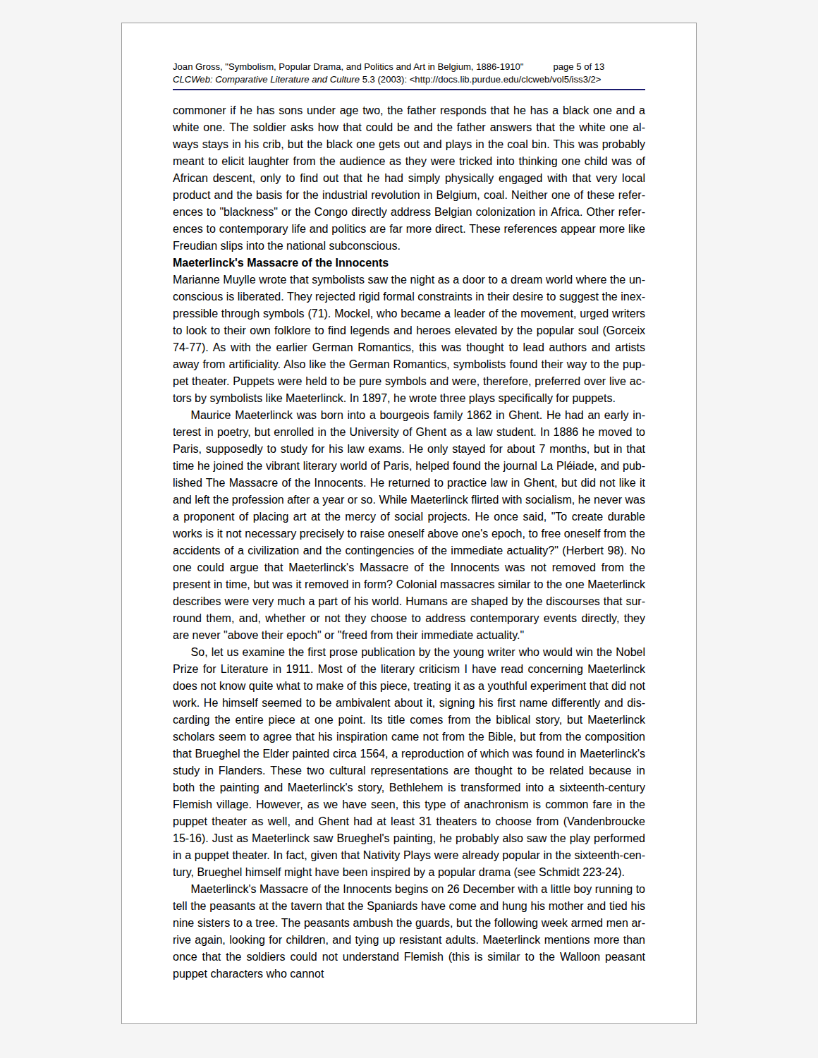Joan Gross, "Symbolism, Popular Drama, and Politics and Art in Belgium, 1886-1910"page 5 of 13 CLCWeb: Comparative Literature and Culture 5.3 (2003): <http://docs.lib.purdue.edu/clcweb/vol5/iss3/2>
commoner if he has sons under age two, the father responds that he has a black one and a white one. The soldier asks how that could be and the father answers that the white one always stays in his crib, but the black one gets out and plays in the coal bin. This was probably meant to elicit laughter from the audience as they were tricked into thinking one child was of African descent, only to find out that he had simply physically engaged with that very local product and the basis for the industrial revolution in Belgium, coal. Neither one of these references to "blackness" or the Congo directly address Belgian colonization in Africa. Other references to contemporary life and politics are far more direct. These references appear more like Freudian slips into the national subconscious.
Maeterlinck's Massacre of the Innocents
Marianne Muylle wrote that symbolists saw the night as a door to a dream world where the unconscious is liberated. They rejected rigid formal constraints in their desire to suggest the inexpressible through symbols (71). Mockel, who became a leader of the movement, urged writers to look to their own folklore to find legends and heroes elevated by the popular soul (Gorceix 74-77). As with the earlier German Romantics, this was thought to lead authors and artists away from artificiality. Also like the German Romantics, symbolists found their way to the puppet theater. Puppets were held to be pure symbols and were, therefore, preferred over live actors by symbolists like Maeterlinck. In 1897, he wrote three plays specifically for puppets.
Maurice Maeterlinck was born into a bourgeois family 1862 in Ghent. He had an early interest in poetry, but enrolled in the University of Ghent as a law student. In 1886 he moved to Paris, supposedly to study for his law exams. He only stayed for about 7 months, but in that time he joined the vibrant literary world of Paris, helped found the journal La Pléiade, and published The Massacre of the Innocents. He returned to practice law in Ghent, but did not like it and left the profession after a year or so. While Maeterlinck flirted with socialism, he never was a proponent of placing art at the mercy of social projects. He once said, "To create durable works is it not necessary precisely to raise oneself above one's epoch, to free oneself from the accidents of a civilization and the contingencies of the immediate actuality?" (Herbert 98). No one could argue that Maeterlinck's Massacre of the Innocents was not removed from the present in time, but was it removed in form? Colonial massacres similar to the one Maeterlinck describes were very much a part of his world. Humans are shaped by the discourses that surround them, and, whether or not they choose to address contemporary events directly, they are never "above their epoch" or "freed from their immediate actuality."
So, let us examine the first prose publication by the young writer who would win the Nobel Prize for Literature in 1911. Most of the literary criticism I have read concerning Maeterlinck does not know quite what to make of this piece, treating it as a youthful experiment that did not work. He himself seemed to be ambivalent about it, signing his first name differently and discarding the entire piece at one point. Its title comes from the biblical story, but Maeterlinck scholars seem to agree that his inspiration came not from the Bible, but from the composition that Brueghel the Elder painted circa 1564, a reproduction of which was found in Maeterlinck's study in Flanders. These two cultural representations are thought to be related because in both the painting and Maeterlinck's story, Bethlehem is transformed into a sixteenth-century Flemish village. However, as we have seen, this type of anachronism is common fare in the puppet theater as well, and Ghent had at least 31 theaters to choose from (Vandenbroucke 15-16). Just as Maeterlinck saw Brueghel's painting, he probably also saw the play performed in a puppet theater. In fact, given that Nativity Plays were already popular in the sixteenth-century, Brueghel himself might have been inspired by a popular drama (see Schmidt 223-24).
Maeterlinck's Massacre of the Innocents begins on 26 December with a little boy running to tell the peasants at the tavern that the Spaniards have come and hung his mother and tied his nine sisters to a tree. The peasants ambush the guards, but the following week armed men arrive again, looking for children, and tying up resistant adults. Maeterlinck mentions more than once that the soldiers could not understand Flemish (this is similar to the Walloon peasant puppet characters who cannot